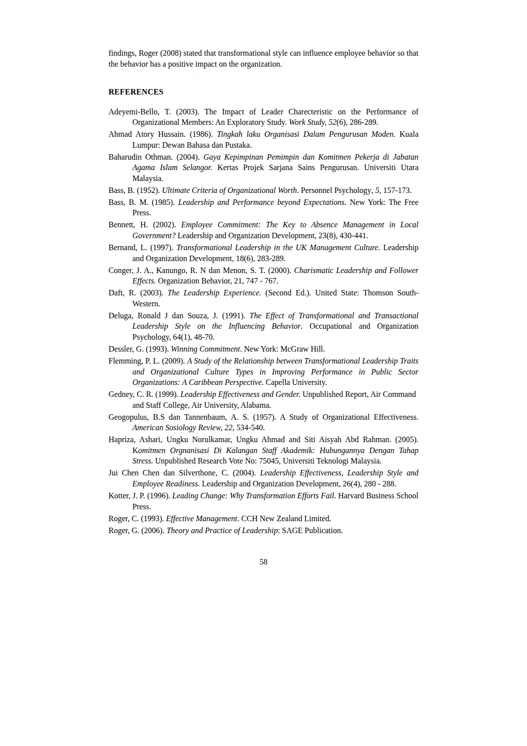findings, Roger (2008) stated that transformational style can influence employee behavior so that the behavior has a positive impact on the organization.
REFERENCES
Adeyemi-Bello, T. (2003). The Impact of Leader Charecteristic on the Performance of Organizational Members: An Exploratory Study. Work Study, 52(6), 286-289.
Ahmad Atory Hussain. (1986). Tingkah laku Organisasi Dalam Pengurusan Moden. Kuala Lumpur: Dewan Bahasa dan Pustaka.
Baharudin Othman. (2004). Gaya Kepimpinan Pemimpin dan Komitmen Pekerja di Jabatan Agama Islam Selangor. Kertas Projek Sarjana Sains Pengurusan. Universiti Utara Malaysia.
Bass, B. (1952). Ultimate Criteria of Organizational Worth. Personnel Psychology, 5, 157-173.
Bass, B. M. (1985). Leadership and Performance beyond Expectations. New York: The Free Press.
Bennett, H. (2002). Employee Commitment: The Key to Absence Management in Local Government? Leadership and Organization Development, 23(8), 430-441.
Bernand, L. (1997). Transformational Leadership in the UK Management Culture. Leadership and Organization Development, 18(6), 283-289.
Conger, J. A., Kanungo, R. N dan Menon, S. T. (2000). Charismatic Leadership and Follower Effects. Organization Behavior, 21, 747 - 767.
Daft, R. (2003). The Leadership Experience. (Second Ed.). United State: Thomson South-Western.
Deluga, Ronald J dan Souza, J. (1991). The Effect of Transformational and Transactional Leadership Style on the Influencing Behavior. Occupational and Organization Psychology, 64(1), 48-70.
Dessler, G. (1993). Winning Commitment. New York: McGraw Hill.
Flemming, P. L. (2009). A Study of the Relationship between Transformational Leadership Traits and Organizational Culture Types in Improving Performance in Public Sector Organizations: A Caribbean Perspective. Capella University.
Gedney, C. R. (1999). Leadership Effectiveness and Gender. Unpublished Report, Air Command and Staff College, Air University, Alabama.
Geogopulus, B.S dan Tannenbaum, A. S. (1957). A Study of Organizational Effectiveness. American Sosiology Review, 22, 534-540.
Hapriza, Ashari, Ungku Norulkamar, Ungku Ahmad and Siti Aisyah Abd Rahman. (2005). Komitmen Orgnanisasi Di Kalangan Staff Akademik: Hubungannya Dengan Tahap Stress. Unpublished Research Vote No: 75045, Universiti Teknologi Malaysia.
Jui Chen Chen dan Silverthone, C. (2004). Leadership Effectiveness, Leadership Style and Employee Readiness. Leadership and Organization Development, 26(4), 280 - 288.
Kotter, J. P. (1996). Leading Change: Why Transformation Efforts Fail. Harvard Business School Press.
Roger, C. (1993). Effective Management. CCH New Zealand Limited.
Roger, G. (2006). Theory and Practice of Leadership: SAGE Publication.
58